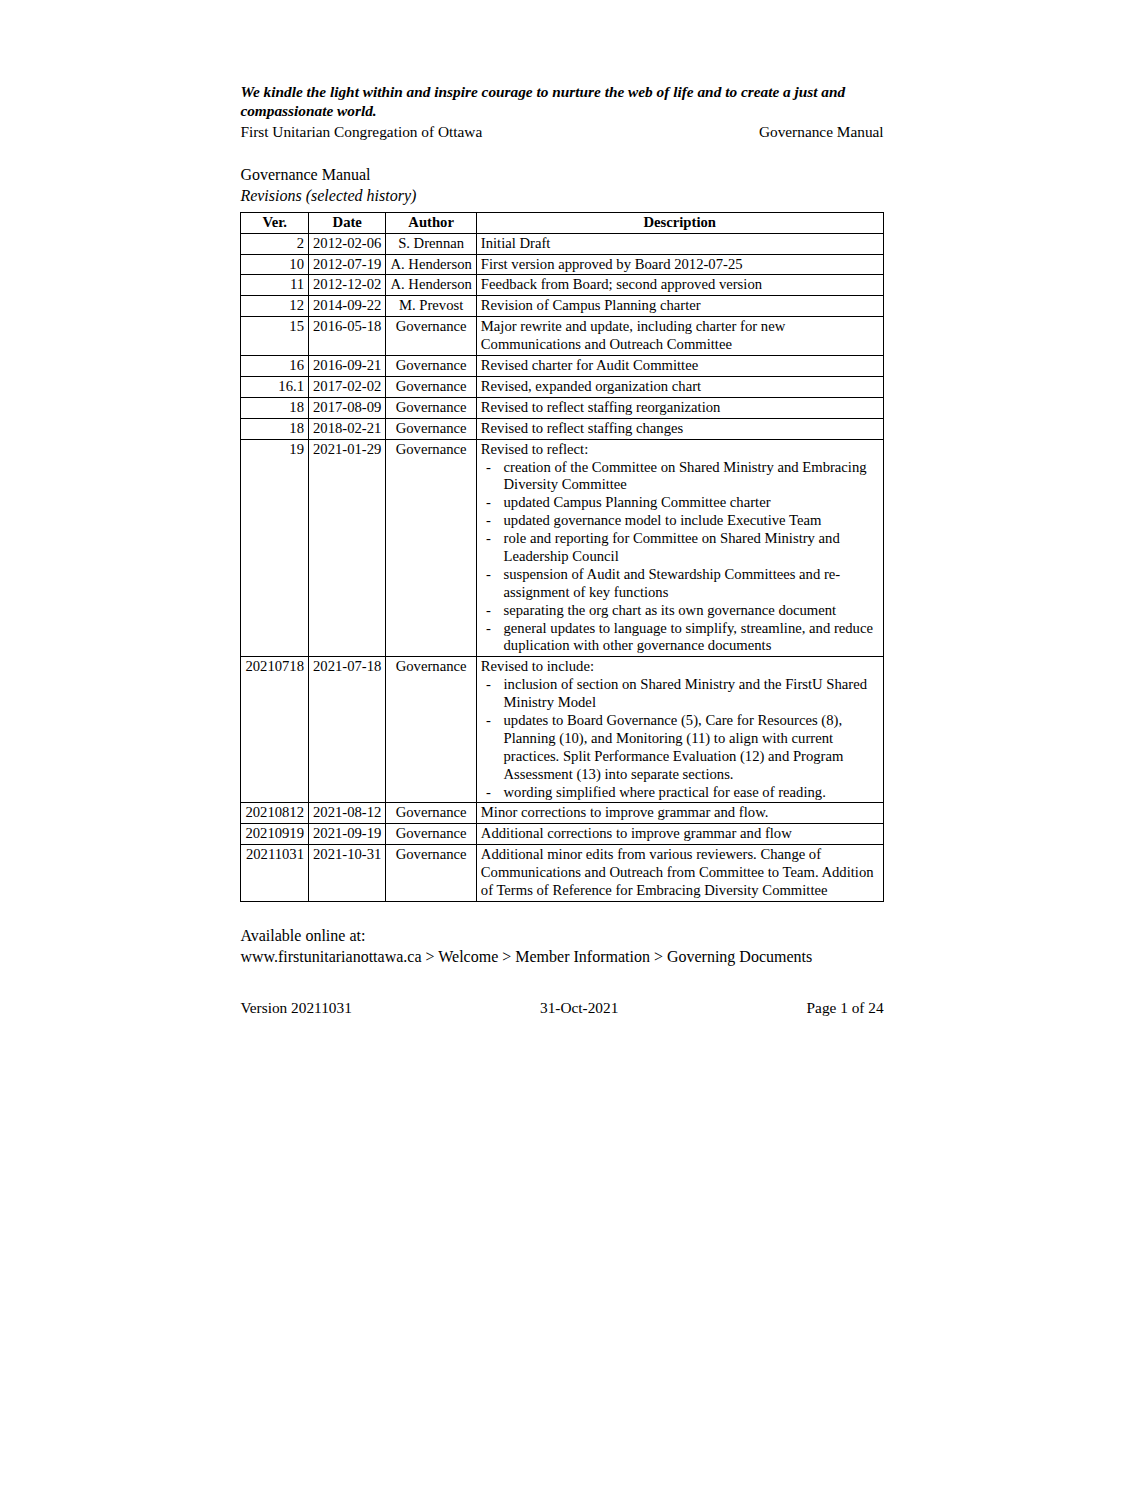We kindle the light within and inspire courage to nurture the web of life and to create a just and compassionate world.
First Unitarian Congregation of Ottawa
Governance Manual
Governance Manual
Revisions (selected history)
| Ver. | Date | Author | Description |
| --- | --- | --- | --- |
| 2 | 2012-02-06 | S. Drennan | Initial Draft |
| 10 | 2012-07-19 | A. Henderson | First version approved by Board 2012-07-25 |
| 11 | 2012-12-02 | A. Henderson | Feedback from Board; second approved version |
| 12 | 2014-09-22 | M. Prevost | Revision of Campus Planning charter |
| 15 | 2016-05-18 | Governance | Major rewrite and update, including charter for new Communications and Outreach Committee |
| 16 | 2016-09-21 | Governance | Revised charter for Audit Committee |
| 16.1 | 2017-02-02 | Governance | Revised, expanded organization chart |
| 18 | 2017-08-09 | Governance | Revised to reflect staffing reorganization |
| 18 | 2018-02-21 | Governance | Revised to reflect staffing changes |
| 19 | 2021-01-29 | Governance | Revised to reflect: creation of the Committee on Shared Ministry and Embracing Diversity Committee updated Campus Planning Committee charter updated governance model to include Executive Team role and reporting for Committee on Shared Ministry and Leadership Council suspension of Audit and Stewardship Committees and re-assignment of key functions separating the org chart as its own governance document general updates to language to simplify, streamline, and reduce duplication with other governance documents |
| 20210718 | 2021-07-18 | Governance | Revised to include: inclusion of section on Shared Ministry and the FirstU Shared Ministry Model updates to Board Governance (5), Care for Resources (8), Planning (10), and Monitoring (11) to align with current practices. Split Performance Evaluation (12) and Program Assessment (13) into separate sections. wording simplified where practical for ease of reading. |
| 20210812 | 2021-08-12 | Governance | Minor corrections to improve grammar and flow. |
| 20210919 | 2021-09-19 | Governance | Additional corrections to improve grammar and flow |
| 20211031 | 2021-10-31 | Governance | Additional minor edits from various reviewers. Change of Communications and Outreach from Committee to Team. Addition of Terms of Reference for Embracing Diversity Committee |
Available online at:
www.firstunitarianottawa.ca > Welcome > Member Information > Governing Documents
Version 20211031
31-Oct-2021
Page 1 of 24